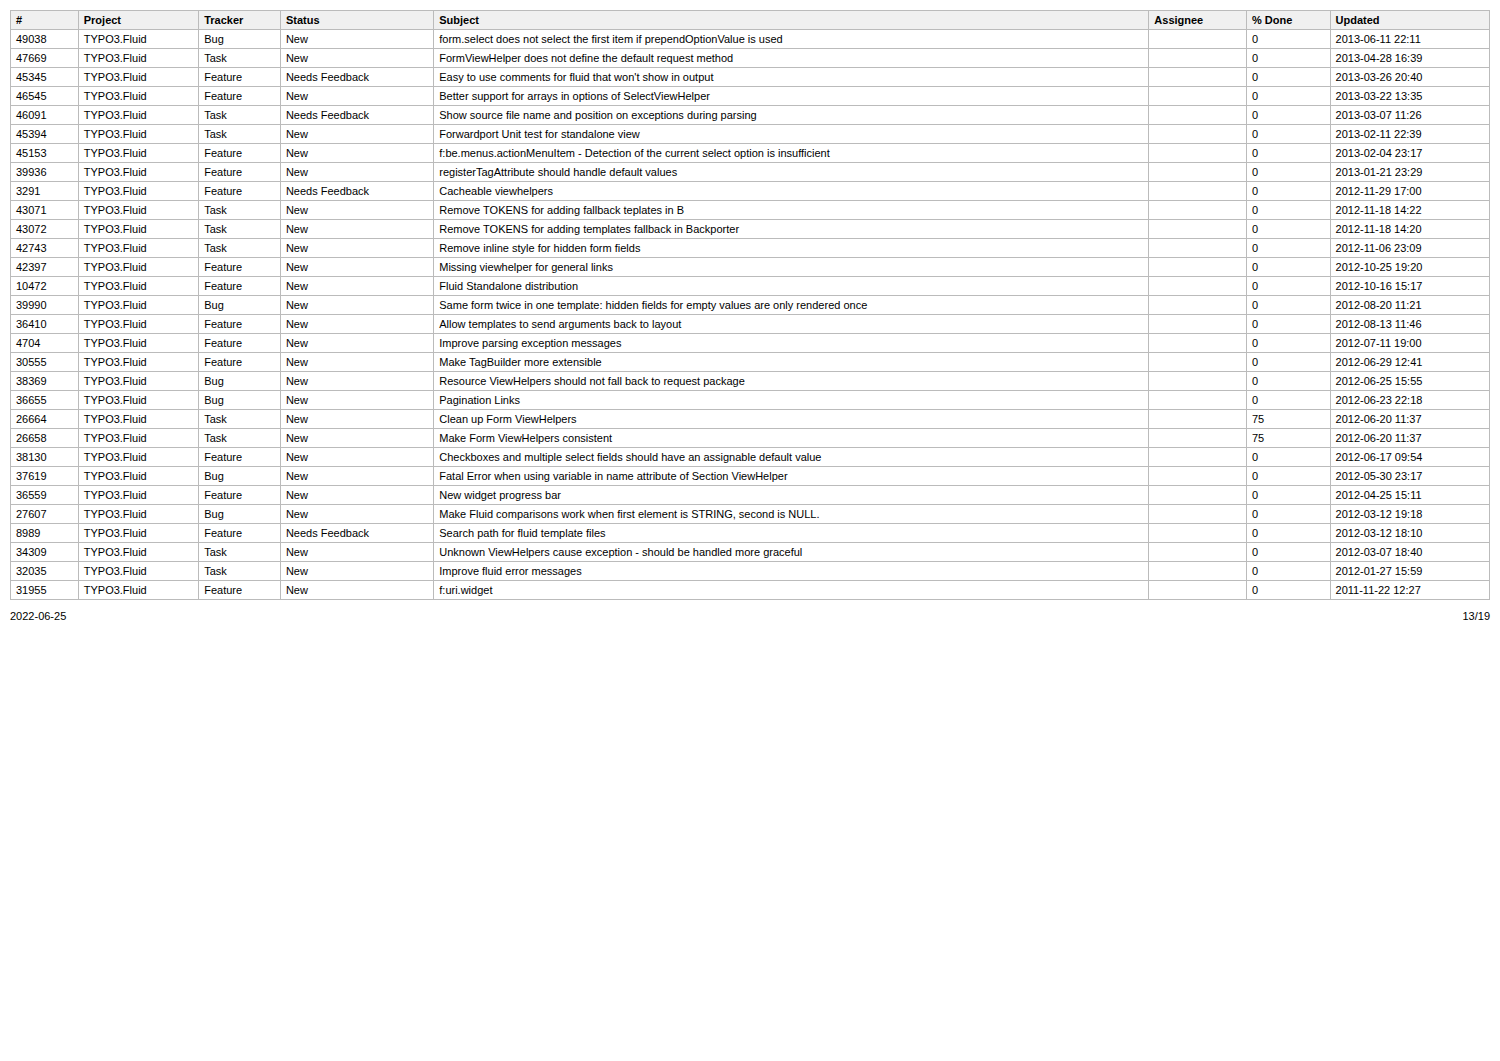| # | Project | Tracker | Status | Subject | Assignee | % Done | Updated |
| --- | --- | --- | --- | --- | --- | --- | --- |
| 49038 | TYPO3.Fluid | Bug | New | form.select does not select the first item if prependOptionValue is used | | 0 | 2013-06-11 22:11 |
| 47669 | TYPO3.Fluid | Task | New | FormViewHelper does not define the default request method | | 0 | 2013-04-28 16:39 |
| 45345 | TYPO3.Fluid | Feature | Needs Feedback | Easy to use comments for fluid that won't show in output | | 0 | 2013-03-26 20:40 |
| 46545 | TYPO3.Fluid | Feature | New | Better support for arrays in options of SelectViewHelper | | 0 | 2013-03-22 13:35 |
| 46091 | TYPO3.Fluid | Task | Needs Feedback | Show source file name and position on exceptions during parsing | | 0 | 2013-03-07 11:26 |
| 45394 | TYPO3.Fluid | Task | New | Forwardport Unit test for standalone view | | 0 | 2013-02-11 22:39 |
| 45153 | TYPO3.Fluid | Feature | New | f:be.menus.actionMenuItem - Detection of the current select option is insufficient | | 0 | 2013-02-04 23:17 |
| 39936 | TYPO3.Fluid | Feature | New | registerTagAttribute should handle default values | | 0 | 2013-01-21 23:29 |
| 3291 | TYPO3.Fluid | Feature | Needs Feedback | Cacheable viewhelpers | | 0 | 2012-11-29 17:00 |
| 43071 | TYPO3.Fluid | Task | New | Remove TOKENS for adding fallback teplates in B | | 0 | 2012-11-18 14:22 |
| 43072 | TYPO3.Fluid | Task | New | Remove TOKENS for adding templates fallback in Backporter | | 0 | 2012-11-18 14:20 |
| 42743 | TYPO3.Fluid | Task | New | Remove inline style for hidden form fields | | 0 | 2012-11-06 23:09 |
| 42397 | TYPO3.Fluid | Feature | New | Missing viewhelper for general links | | 0 | 2012-10-25 19:20 |
| 10472 | TYPO3.Fluid | Feature | New | Fluid Standalone distribution | | 0 | 2012-10-16 15:17 |
| 39990 | TYPO3.Fluid | Bug | New | Same form twice in one template: hidden fields for empty values are only rendered once | | 0 | 2012-08-20 11:21 |
| 36410 | TYPO3.Fluid | Feature | New | Allow templates to send arguments back to layout | | 0 | 2012-08-13 11:46 |
| 4704 | TYPO3.Fluid | Feature | New | Improve parsing exception messages | | 0 | 2012-07-11 19:00 |
| 30555 | TYPO3.Fluid | Feature | New | Make TagBuilder more extensible | | 0 | 2012-06-29 12:41 |
| 38369 | TYPO3.Fluid | Bug | New | Resource ViewHelpers should not fall back to request package | | 0 | 2012-06-25 15:55 |
| 36655 | TYPO3.Fluid | Bug | New | Pagination Links | | 0 | 2012-06-23 22:18 |
| 26664 | TYPO3.Fluid | Task | New | Clean up Form ViewHelpers | | 75 | 2012-06-20 11:37 |
| 26658 | TYPO3.Fluid | Task | New | Make Form ViewHelpers consistent | | 75 | 2012-06-20 11:37 |
| 38130 | TYPO3.Fluid | Feature | New | Checkboxes and multiple select fields should have an assignable default value | | 0 | 2012-06-17 09:54 |
| 37619 | TYPO3.Fluid | Bug | New | Fatal Error when using variable in name attribute of Section ViewHelper | | 0 | 2012-05-30 23:17 |
| 36559 | TYPO3.Fluid | Feature | New | New widget progress bar | | 0 | 2012-04-25 15:11 |
| 27607 | TYPO3.Fluid | Bug | New | Make Fluid comparisons work when first element is STRING, second is NULL. | | 0 | 2012-03-12 19:18 |
| 8989 | TYPO3.Fluid | Feature | Needs Feedback | Search path for fluid template files | | 0 | 2012-03-12 18:10 |
| 34309 | TYPO3.Fluid | Task | New | Unknown ViewHelpers cause exception - should be handled more graceful | | 0 | 2012-03-07 18:40 |
| 32035 | TYPO3.Fluid | Task | New | Improve fluid error messages | | 0 | 2012-01-27 15:59 |
| 31955 | TYPO3.Fluid | Feature | New | f:uri.widget | | 0 | 2011-11-22 12:27 |
2022-06-25 13/19